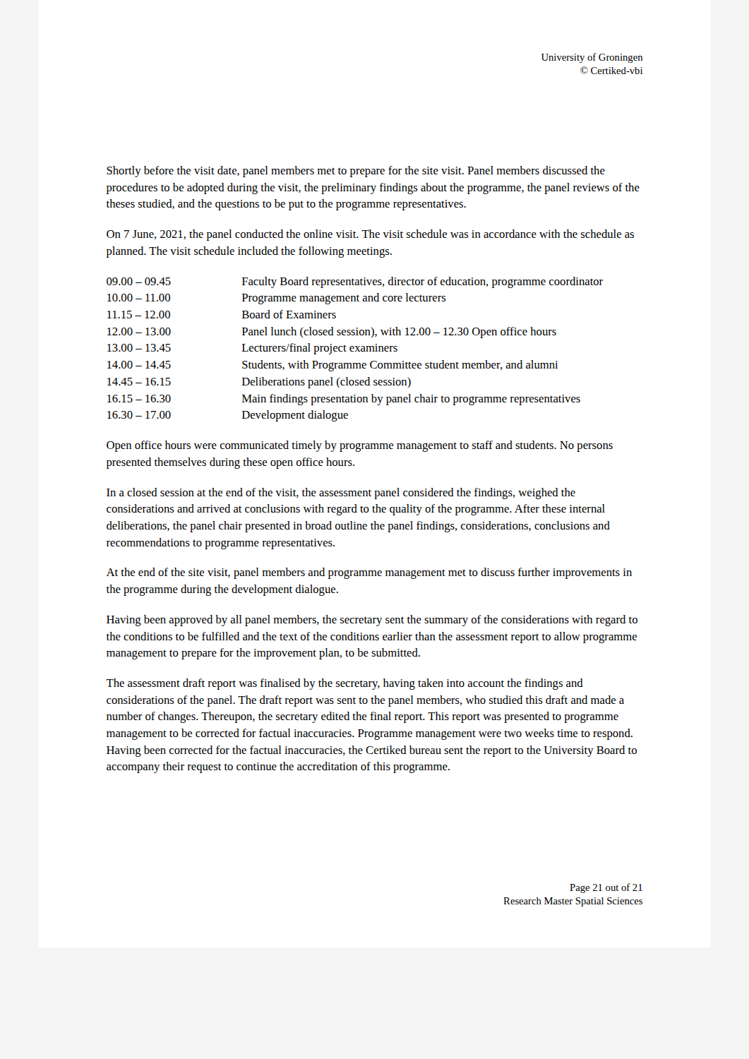University of Groningen
© Certiked-vbi
Shortly before the visit date, panel members met to prepare for the site visit. Panel members discussed the procedures to be adopted during the visit, the preliminary findings about the programme, the panel reviews of the theses studied, and the questions to be put to the programme representatives.
On 7 June, 2021, the panel conducted the online visit. The visit schedule was in accordance with the schedule as planned. The visit schedule included the following meetings.
09.00 – 09.45 Faculty Board representatives, director of education, programme coordinator
10.00 – 11.00 Programme management and core lecturers
11.15 – 12.00 Board of Examiners
12.00 – 13.00 Panel lunch (closed session), with 12.00 – 12.30 Open office hours
13.00 – 13.45 Lecturers/final project examiners
14.00 – 14.45 Students, with Programme Committee student member, and alumni
14.45 – 16.15 Deliberations panel (closed session)
16.15 – 16.30 Main findings presentation by panel chair to programme representatives
16.30 – 17.00 Development dialogue
Open office hours were communicated timely by programme management to staff and students. No persons presented themselves during these open office hours.
In a closed session at the end of the visit, the assessment panel considered the findings, weighed the considerations and arrived at conclusions with regard to the quality of the programme. After these internal deliberations, the panel chair presented in broad outline the panel findings, considerations, conclusions and recommendations to programme representatives.
At the end of the site visit, panel members and programme management met to discuss further improvements in the programme during the development dialogue.
Having been approved by all panel members, the secretary sent the summary of the considerations with regard to the conditions to be fulfilled and the text of the conditions earlier than the assessment report to allow programme management to prepare for the improvement plan, to be submitted.
The assessment draft report was finalised by the secretary, having taken into account the findings and considerations of the panel. The draft report was sent to the panel members, who studied this draft and made a number of changes. Thereupon, the secretary edited the final report. This report was presented to programme management to be corrected for factual inaccuracies. Programme management were two weeks time to respond. Having been corrected for the factual inaccuracies, the Certiked bureau sent the report to the University Board to accompany their request to continue the accreditation of this programme.
Page 21 out of 21
Research Master Spatial Sciences